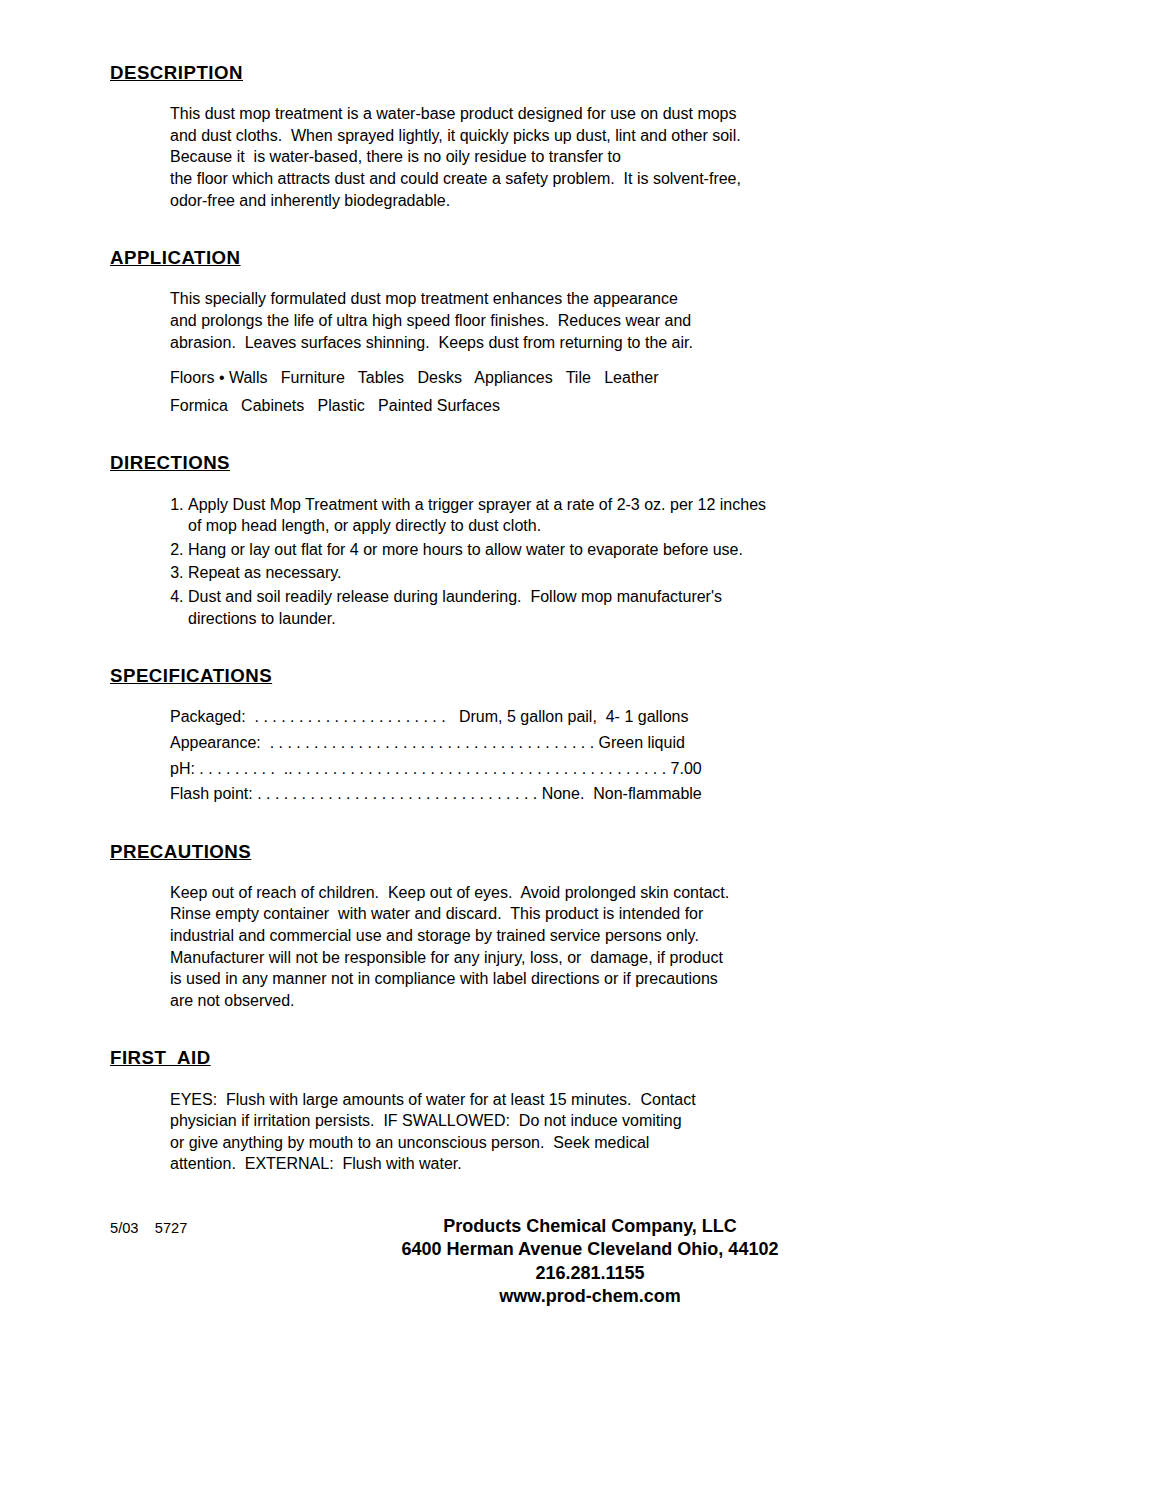DESCRIPTION
This dust mop treatment is a water-base product designed for use on dust mops
and dust cloths. When sprayed lightly, it quickly picks up dust, lint and other soil.
Because it is water-based, there is no oily residue to transfer to
the floor which attracts dust and could create a safety problem. It is solvent-free,
odor-free and inherently biodegradable.
APPLICATION
This specially formulated dust mop treatment enhances the appearance
and prolongs the life of ultra high speed floor finishes. Reduces wear and
abrasion. Leaves surfaces shinning. Keeps dust from returning to the air.
Floors • Walls Furniture Tables Desks Appliances Tile Leather
Formica Cabinets Plastic Painted Surfaces
DIRECTIONS
Apply Dust Mop Treatment with a trigger sprayer at a rate of 2-3 oz. per 12 inches
of mop head length, or apply directly to dust cloth.
Hang or lay out flat for 4 or more hours to allow water to evaporate before use.
Repeat as necessary.
Dust and soil readily release during laundering. Follow mop manufacturer's
directions to launder.
SPECIFICATIONS
Packaged: . . . . . . . . . . . . . . . . . . . . . . Drum, 5 gallon pail, 4- 1 gallons
Appearance: . . . . . . . . . . . . . . . . . . . . . . . . . . . . . . . . . . . . . Green liquid
pH: . . . . . . . . . .. . . . . . . . . . . . . . . . . . . . . . . . . . . . . . . . . . . . . . . . . . . 7.00
Flash point: . . . . . . . . . . . . . . . . . . . . . . . . . . . . . . . . None. Non-flammable
PRECAUTIONS
Keep out of reach of children. Keep out of eyes. Avoid prolonged skin contact.
Rinse empty container with water and discard. This product is intended for
industrial and commercial use and storage by trained service persons only.
Manufacturer will not be responsible for any injury, loss, or damage, if product
is used in any manner not in compliance with label directions or if precautions
are not observed.
FIRST AID
EYES: Flush with large amounts of water for at least 15 minutes. Contact
physician if irritation persists. IF SWALLOWED: Do not induce vomiting
or give anything by mouth to an unconscious person. Seek medical
attention. EXTERNAL: Flush with water.
5/03 5727
Products Chemical Company, LLC
6400 Herman Avenue Cleveland Ohio, 44102
216.281.1155
www.prod-chem.com